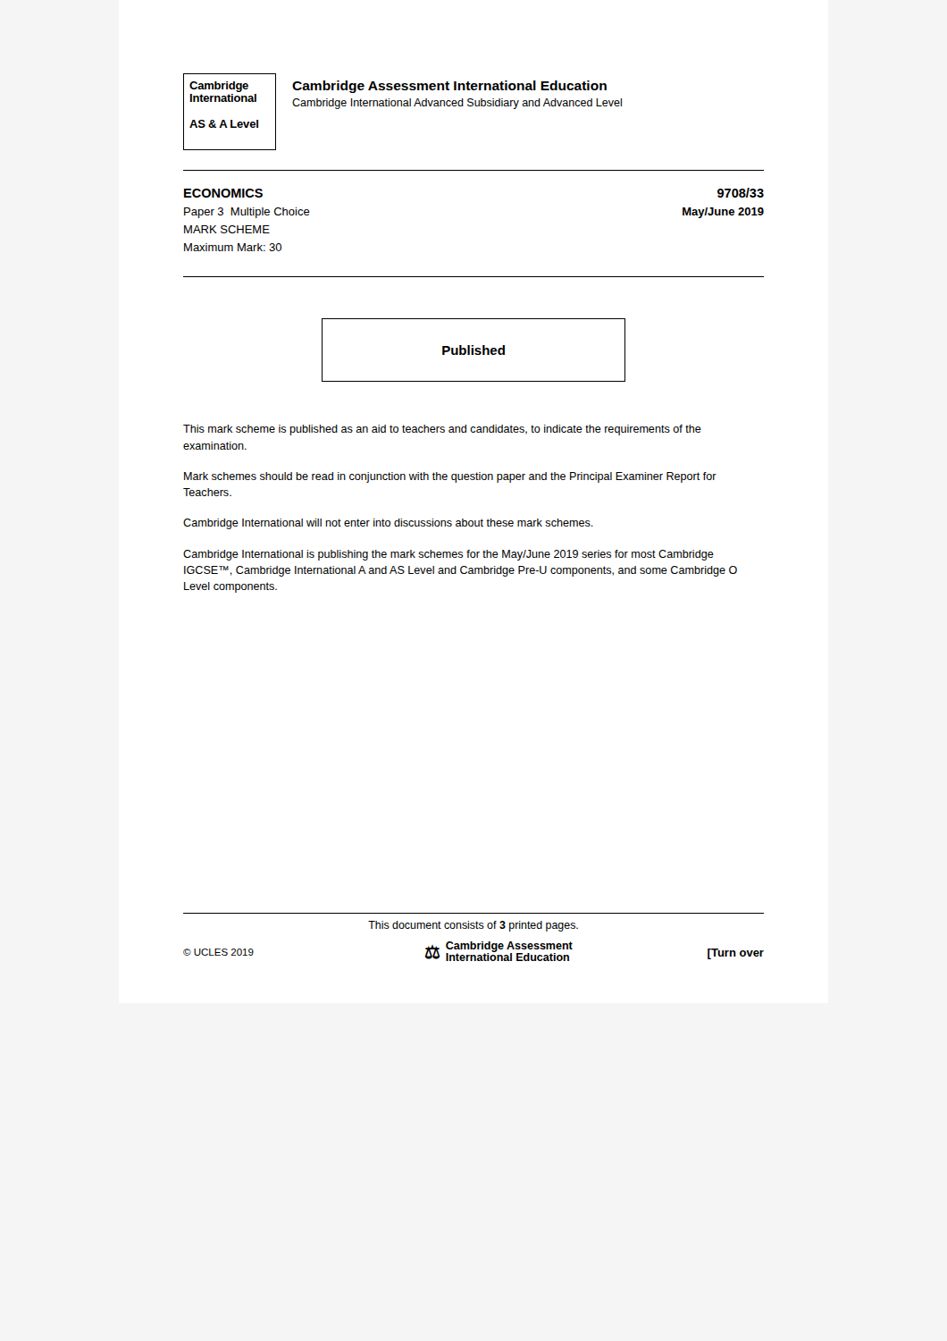Cambridge
International
AS & A Level
Cambridge Assessment International Education
Cambridge International Advanced Subsidiary and Advanced Level
ECONOMICS 9708/33
Paper 3 Multiple Choice May/June 2019
MARK SCHEME
Maximum Mark: 30
Published
This mark scheme is published as an aid to teachers and candidates, to indicate the requirements of the examination.
Mark schemes should be read in conjunction with the question paper and the Principal Examiner Report for Teachers.
Cambridge International will not enter into discussions about these mark schemes.
Cambridge International is publishing the mark schemes for the May/June 2019 series for most Cambridge IGCSE™, Cambridge International A and AS Level and Cambridge Pre-U components, and some Cambridge O Level components.
This document consists of 3 printed pages.
© UCLES 2019 ⚖Cambridge Assessment
International Education [Turn over